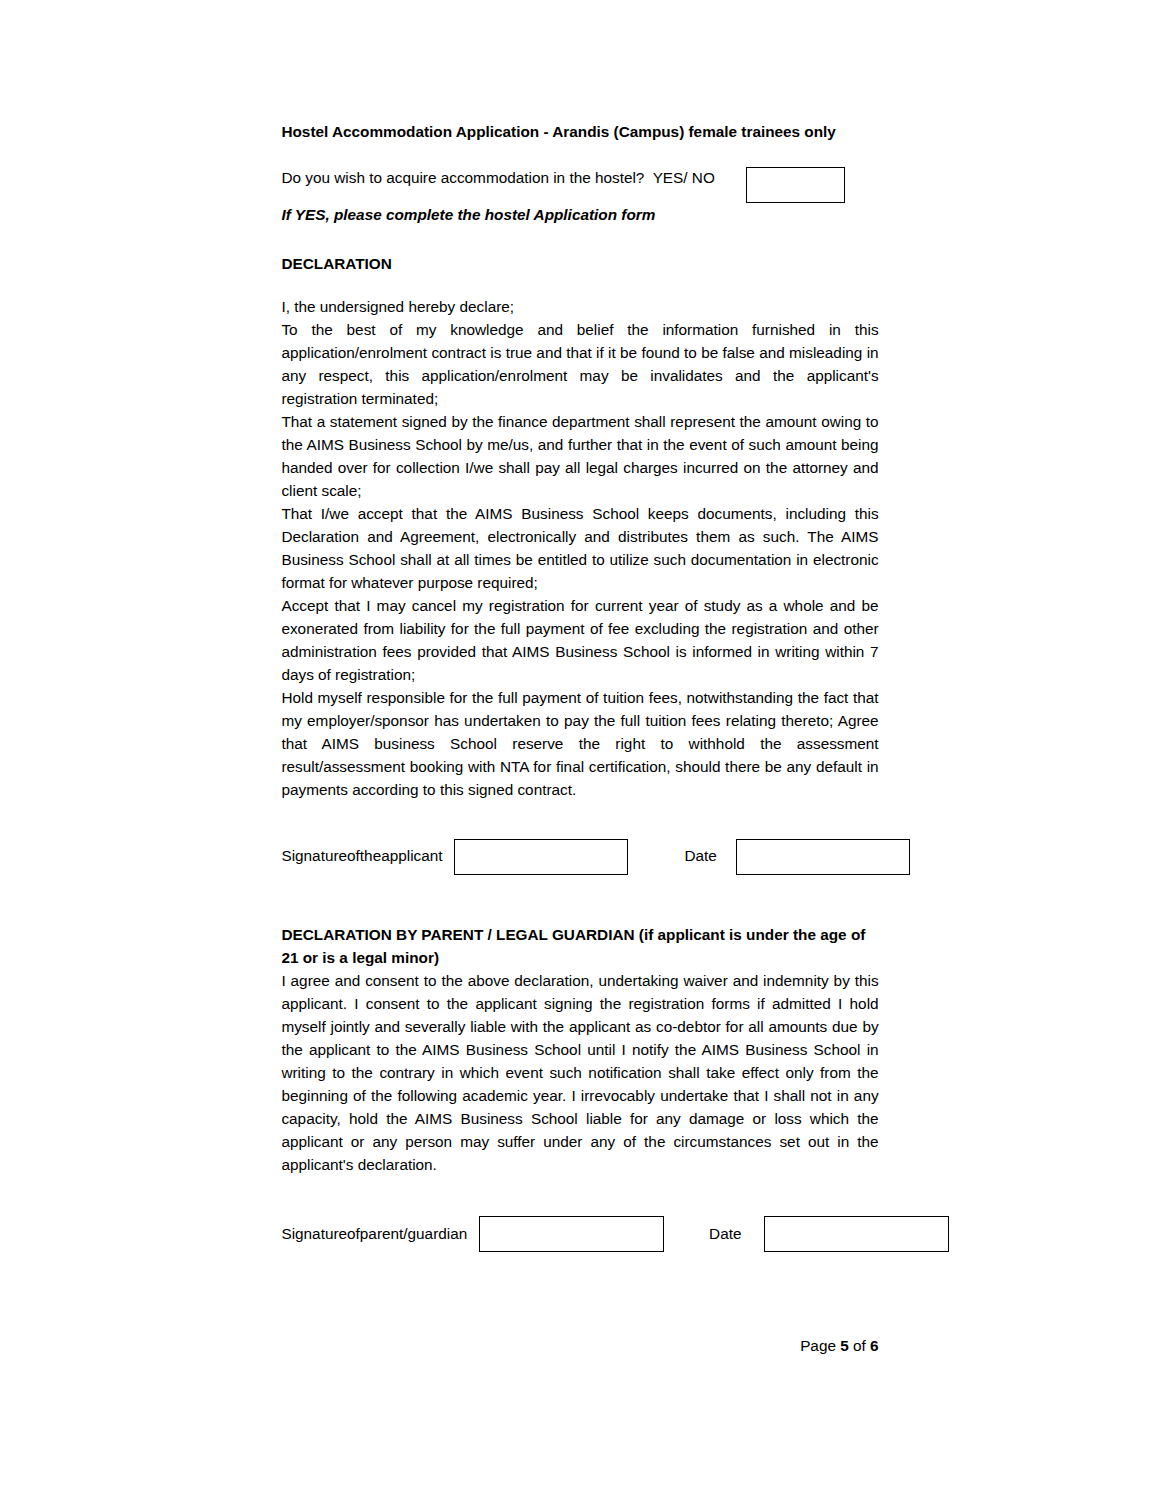Hostel Accommodation Application - Arandis (Campus) female trainees only
Do you wish to acquire accommodation in the hostel? YES/ NO
If YES, please complete the hostel Application form
DECLARATION
I, the undersigned hereby declare;
To the best of my knowledge and belief the information furnished in this application/enrolment contract is true and that if it be found to be false and misleading in any respect, this application/enrolment may be invalidates and the applicant's registration terminated;
That a statement signed by the finance department shall represent the amount owing to the AIMS Business School by me/us, and further that in the event of such amount being handed over for collection I/we shall pay all legal charges incurred on the attorney and client scale;
That I/we accept that the AIMS Business School keeps documents, including this Declaration and Agreement, electronically and distributes them as such. The AIMS Business School shall at all times be entitled to utilize such documentation in electronic format for whatever purpose required;
Accept that I may cancel my registration for current year of study as a whole and be exonerated from liability for the full payment of fee excluding the registration and other administration fees provided that AIMS Business School is informed in writing within 7 days of registration;
Hold myself responsible for the full payment of tuition fees, notwithstanding the fact that my employer/sponsor has undertaken to pay the full tuition fees relating thereto; Agree that AIMS business School reserve the right to withhold the assessment result/assessment booking with NTA for final certification, should there be any default in payments according to this signed contract.
Signature of the applicant
Date
DECLARATION BY PARENT / LEGAL GUARDIAN (if applicant is under the age of 21 or is a legal minor)
I agree and consent to the above declaration, undertaking waiver and indemnity by this applicant. I consent to the applicant signing the registration forms if admitted I hold myself jointly and severally liable with the applicant as co-debtor for all amounts due by the applicant to the AIMS Business School until I notify the AIMS Business School in writing to the contrary in which event such notification shall take effect only from the beginning of the following academic year. I irrevocably undertake that I shall not in any capacity, hold the AIMS Business School liable for any damage or loss which the applicant or any person may suffer under any of the circumstances set out in the applicant's declaration.
Signature of parent/guardian
Date
Page 5 of 6